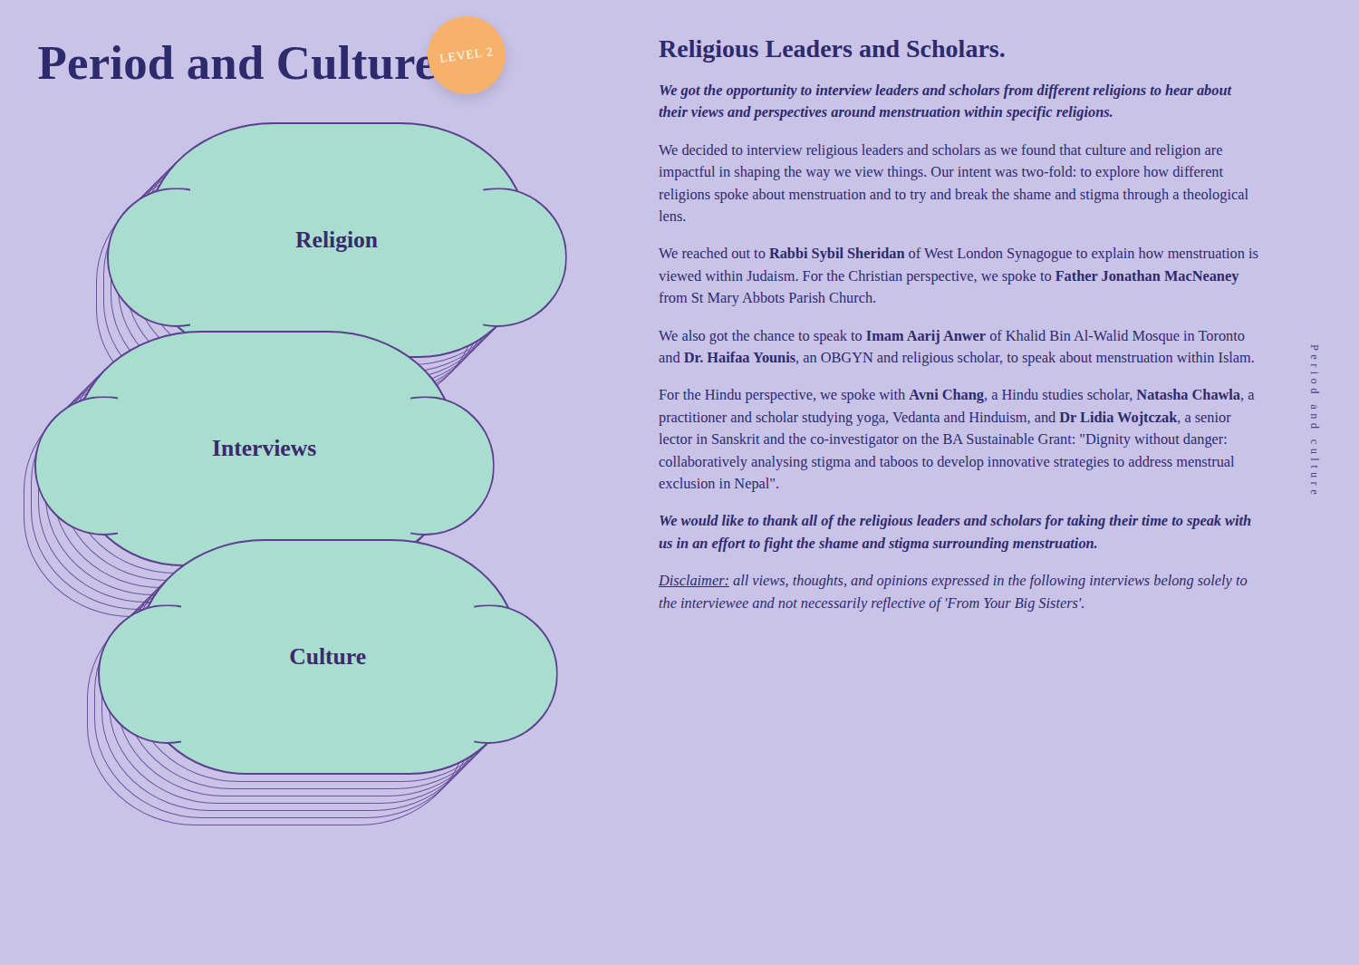LEVEL 2
Period and Culture
Religion
Interviews
Culture
Religious Leaders and Scholars.
We got the opportunity to interview leaders and scholars from different religions to hear about their views and perspectives around menstruation within specific religions.
We decided to interview religious leaders and scholars as we found that culture and religion are impactful in shaping the way we view things. Our intent was two-fold: to explore how different religions spoke about menstruation and to try and break the shame and stigma through a theological lens.
We reached out to Rabbi Sybil Sheridan of West London Synagogue to explain how menstruation is viewed within Judaism. For the Christian perspective, we spoke to Father Jonathan MacNeaney from St Mary Abbots Parish Church.
We also got the chance to speak to Imam Aarij Anwer of Khalid Bin Al-Walid Mosque in Toronto and Dr. Haifaa Younis, an OBGYN and religious scholar, to speak about menstruation within Islam.
For the Hindu perspective, we spoke with Avni Chang, a Hindu studies scholar, Natasha Chawla, a practitioner and scholar studying yoga, Vedanta and Hinduism, and Dr Lidia Wojtczak, a senior lector in Sanskrit and the co-investigator on the BA Sustainable Grant: "Dignity without danger: collaboratively analysing stigma and taboos to develop innovative strategies to address menstrual exclusion in Nepal".
We would like to thank all of the religious leaders and scholars for taking their time to speak with us in an effort to fight the shame and stigma surrounding menstruation.
Disclaimer: all views, thoughts, and opinions expressed in the following interviews belong solely to the interviewee and not necessarily reflective of 'From Your Big Sisters'.
Period and culture